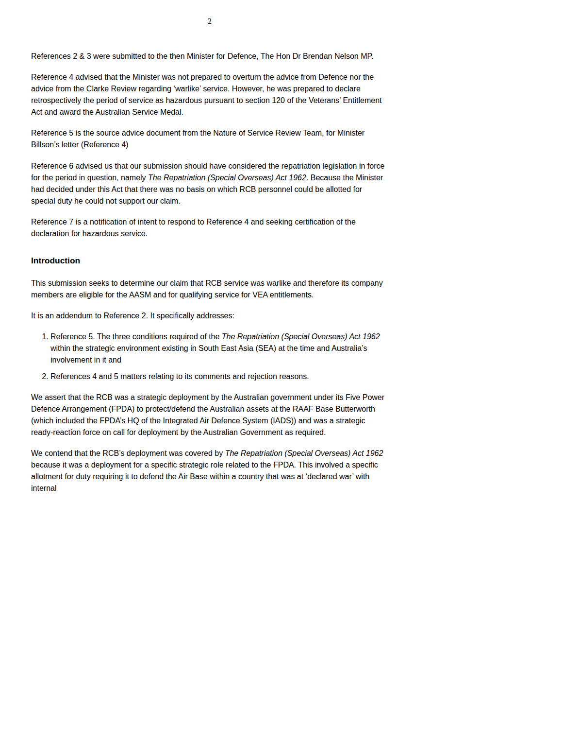2
References 2 & 3 were submitted to the then Minister for Defence, The Hon Dr Brendan Nelson MP.
Reference 4 advised that the Minister was not prepared to overturn the advice from Defence nor the advice from the Clarke Review regarding ‘warlike’ service. However, he was prepared to declare retrospectively the period of service as hazardous pursuant to section 120 of the Veterans’ Entitlement Act and award the Australian Service Medal.
Reference 5 is the source advice document from the Nature of Service Review Team, for Minister Billson’s letter (Reference 4)
Reference 6 advised us that our submission should have considered the repatriation legislation in force for the period in question, namely The Repatriation (Special Overseas) Act 1962. Because the Minister had decided under this Act that there was no basis on which RCB personnel could be allotted for special duty he could not support our claim.
Reference 7 is a notification of intent to respond to Reference 4 and seeking certification of the declaration for hazardous service.
Introduction
This submission seeks to determine our claim that RCB service was warlike and therefore its company members are eligible for the AASM and for qualifying service for VEA entitlements.
It is an addendum to Reference 2. It specifically addresses:
Reference 5. The three conditions required of the The Repatriation (Special Overseas) Act 1962 within the strategic environment existing in South East Asia (SEA) at the time and Australia’s involvement in it and
References 4 and 5 matters relating to its comments and rejection reasons.
We assert that the RCB was a strategic deployment by the Australian government under its Five Power Defence Arrangement (FPDA) to protect/defend the Australian assets at the RAAF Base Butterworth (which included the FPDA’s HQ of the Integrated Air Defence System (IADS)) and was a strategic ready-reaction force on call for deployment by the Australian Government as required.
We contend that the RCB’s deployment was covered by The Repatriation (Special Overseas) Act 1962 because it was a deployment for a specific strategic role related to the FPDA. This involved a specific allotment for duty requiring it to defend the Air Base within a country that was at ‘declared war’ with internal